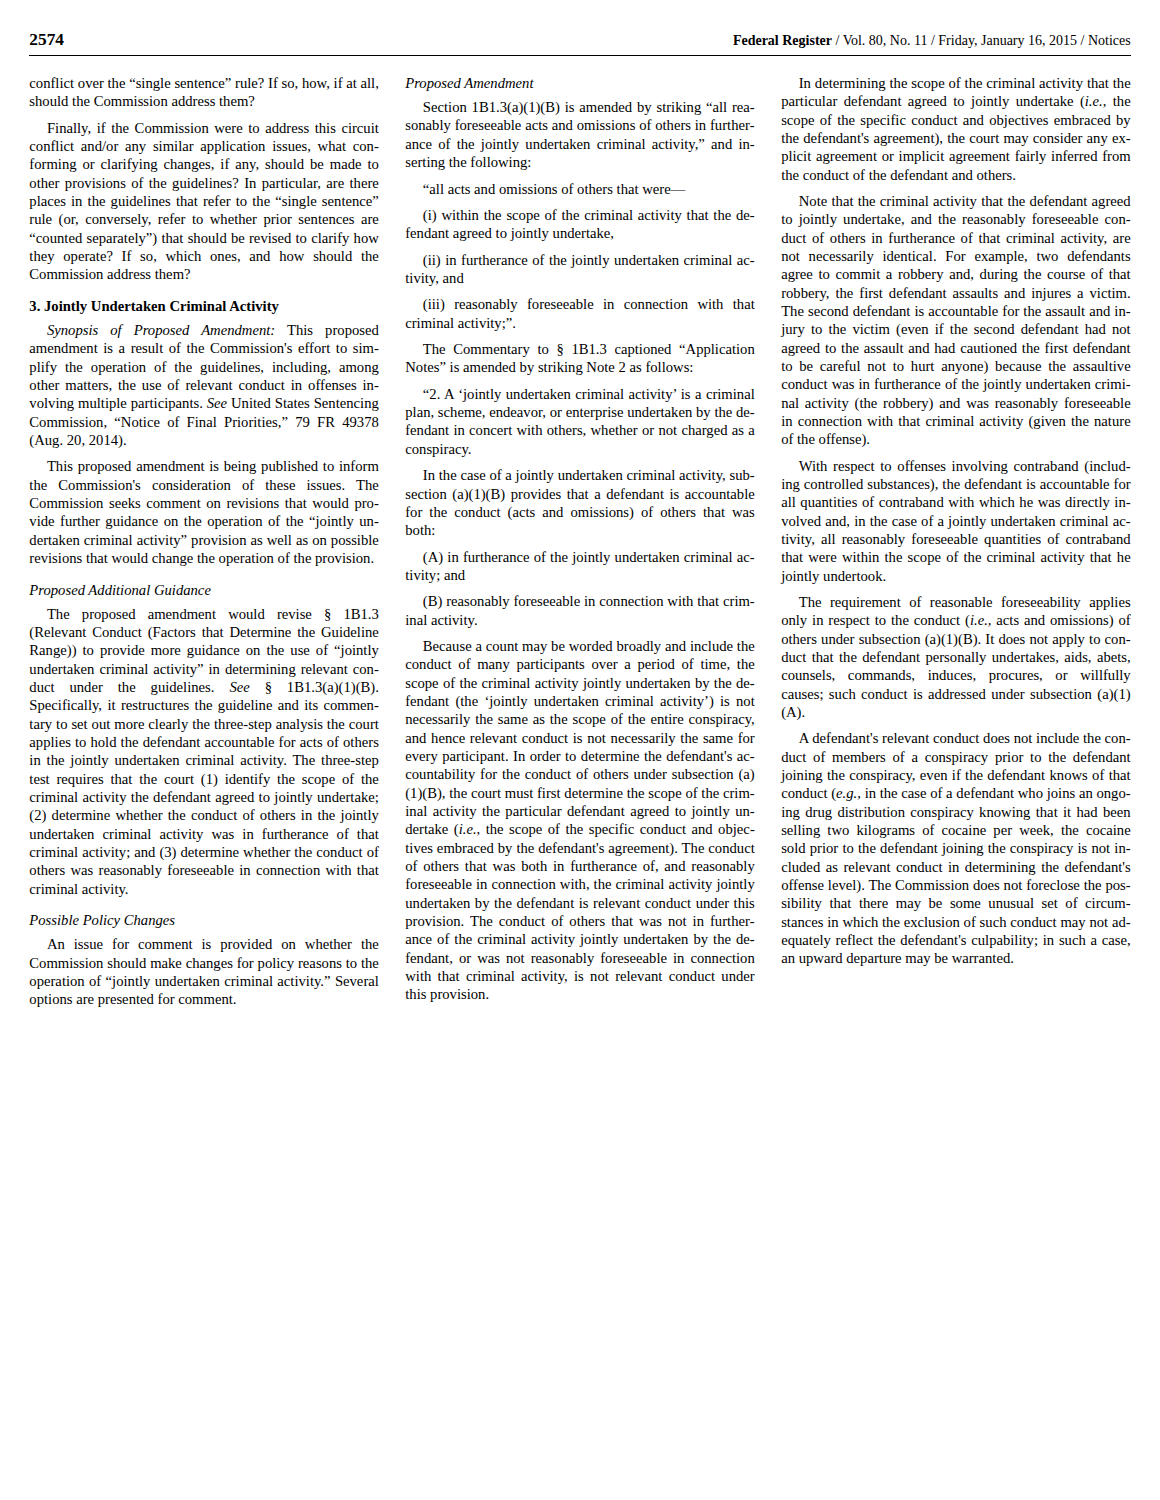2574
Federal Register / Vol. 80, No. 11 / Friday, January 16, 2015 / Notices
conflict over the “single sentence” rule? If so, how, if at all, should the Commission address them?
Finally, if the Commission were to address this circuit conflict and/or any similar application issues, what conforming or clarifying changes, if any, should be made to other provisions of the guidelines? In particular, are there places in the guidelines that refer to the “single sentence” rule (or, conversely, refer to whether prior sentences are “counted separately”) that should be revised to clarify how they operate? If so, which ones, and how should the Commission address them?
3. Jointly Undertaken Criminal Activity
Synopsis of Proposed Amendment: This proposed amendment is a result of the Commission's effort to simplify the operation of the guidelines, including, among other matters, the use of relevant conduct in offenses involving multiple participants. See United States Sentencing Commission, “Notice of Final Priorities,” 79 FR 49378 (Aug. 20, 2014).
This proposed amendment is being published to inform the Commission's consideration of these issues. The Commission seeks comment on revisions that would provide further guidance on the operation of the “jointly undertaken criminal activity” provision as well as on possible revisions that would change the operation of the provision.
Proposed Additional Guidance
The proposed amendment would revise § 1B1.3 (Relevant Conduct (Factors that Determine the Guideline Range)) to provide more guidance on the use of “jointly undertaken criminal activity” in determining relevant conduct under the guidelines. See § 1B1.3(a)(1)(B). Specifically, it restructures the guideline and its commentary to set out more clearly the three-step analysis the court applies to hold the defendant accountable for acts of others in the jointly undertaken criminal activity. The three-step test requires that the court (1) identify the scope of the criminal activity the defendant agreed to jointly undertake; (2) determine whether the conduct of others in the jointly undertaken criminal activity was in furtherance of that criminal activity; and (3) determine whether the conduct of others was reasonably foreseeable in connection with that criminal activity.
Possible Policy Changes
An issue for comment is provided on whether the Commission should make changes for policy reasons to the operation of “jointly undertaken criminal activity.” Several options are presented for comment.
Proposed Amendment
Section 1B1.3(a)(1)(B) is amended by striking “all reasonably foreseeable acts and omissions of others in furtherance of the jointly undertaken criminal activity,” and inserting the following:
“all acts and omissions of others that were—
(i) within the scope of the criminal activity that the defendant agreed to jointly undertake,
(ii) in furtherance of the jointly undertaken criminal activity, and
(iii) reasonably foreseeable in connection with that criminal activity;”.
The Commentary to § 1B1.3 captioned “Application Notes” is amended by striking Note 2 as follows:
“2. A ‘jointly undertaken criminal activity’ is a criminal plan, scheme, endeavor, or enterprise undertaken by the defendant in concert with others, whether or not charged as a conspiracy.
In the case of a jointly undertaken criminal activity, subsection (a)(1)(B) provides that a defendant is accountable for the conduct (acts and omissions) of others that was both:
(A) in furtherance of the jointly undertaken criminal activity; and
(B) reasonably foreseeable in connection with that criminal activity.
Because a count may be worded broadly and include the conduct of many participants over a period of time, the scope of the criminal activity jointly undertaken by the defendant (the ‘jointly undertaken criminal activity’) is not necessarily the same as the scope of the entire conspiracy, and hence relevant conduct is not necessarily the same for every participant. In order to determine the defendant's accountability for the conduct of others under subsection (a)(1)(B), the court must first determine the scope of the criminal activity the particular defendant agreed to jointly undertake (i.e., the scope of the specific conduct and objectives embraced by the defendant's agreement). The conduct of others that was both in furtherance of, and reasonably foreseeable in connection with, the criminal activity jointly undertaken by the defendant is relevant conduct under this provision. The conduct of others that was not in furtherance of the criminal activity jointly undertaken by the defendant, or was not reasonably foreseeable in connection with that criminal activity, is not relevant conduct under this provision.
In determining the scope of the criminal activity that the particular defendant agreed to jointly undertake (i.e., the scope of the specific conduct and objectives embraced by the defendant's agreement), the court may consider any explicit agreement or implicit agreement fairly inferred from the conduct of the defendant and others.
Note that the criminal activity that the defendant agreed to jointly undertake, and the reasonably foreseeable conduct of others in furtherance of that criminal activity, are not necessarily identical. For example, two defendants agree to commit a robbery and, during the course of that robbery, the first defendant assaults and injures a victim. The second defendant is accountable for the assault and injury to the victim (even if the second defendant had not agreed to the assault and had cautioned the first defendant to be careful not to hurt anyone) because the assaultive conduct was in furtherance of the jointly undertaken criminal activity (the robbery) and was reasonably foreseeable in connection with that criminal activity (given the nature of the offense).
With respect to offenses involving contraband (including controlled substances), the defendant is accountable for all quantities of contraband with which he was directly involved and, in the case of a jointly undertaken criminal activity, all reasonably foreseeable quantities of contraband that were within the scope of the criminal activity that he jointly undertook.
The requirement of reasonable foreseeability applies only in respect to the conduct (i.e., acts and omissions) of others under subsection (a)(1)(B). It does not apply to conduct that the defendant personally undertakes, aids, abets, counsels, commands, induces, procures, or willfully causes; such conduct is addressed under subsection (a)(1)(A).
A defendant's relevant conduct does not include the conduct of members of a conspiracy prior to the defendant joining the conspiracy, even if the defendant knows of that conduct (e.g., in the case of a defendant who joins an ongoing drug distribution conspiracy knowing that it had been selling two kilograms of cocaine per week, the cocaine sold prior to the defendant joining the conspiracy is not included as relevant conduct in determining the defendant's offense level). The Commission does not foreclose the possibility that there may be some unusual set of circumstances in which the exclusion of such conduct may not adequately reflect the defendant's culpability; in such a case, an upward departure may be warranted.